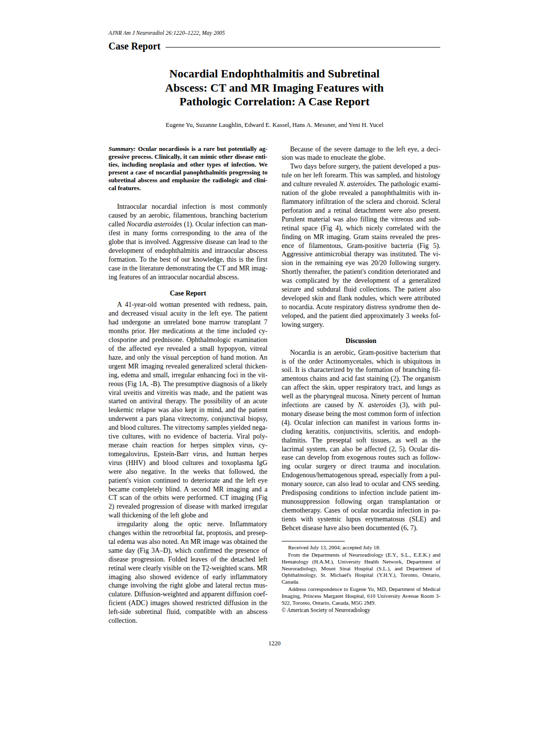AJNR Am J Neuroradiol 26:1220–1222, May 2005
Case Report
Nocardial Endophthalmitis and Subretinal
Abscess: CT and MR Imaging Features with
Pathologic Correlation: A Case Report
Eugene Yu, Suzanne Laughlin, Edward E. Kassel, Hans A. Messner, and Yeni H. Yucel
Summary: Ocular nocardiosis is a rare but potentially aggressive process. Clinically, it can mimic other disease entities, including neoplasia and other types of infection. We present a case of nocardial panophthalmitis progressing to subretinal abscess and emphasize the radiologic and clinical features.
Intraocular nocardial infection is most commonly caused by an aerobic, filamentous, branching bacterium called Nocardia asteroides (1). Ocular infection can manifest in many forms corresponding to the area of the globe that is involved. Aggressive disease can lead to the development of endophthalmitis and intraocular abscess formation. To the best of our knowledge, this is the first case in the literature demonstrating the CT and MR imaging features of an intraocular nocardial abscess.
Case Report
A 41-year-old woman presented with redness, pain, and decreased visual acuity in the left eye. The patient had undergone an unrelated bone marrow transplant 7 months prior. Her medications at the time included cyclosporine and prednisone. Ophthalmologic examination of the affected eye revealed a small hypopyon, vitreal haze, and only the visual perception of hand motion. An urgent MR imaging revealed generalized scleral thickening, edema and small, irregular enhancing foci in the vitreous (Fig 1A, -B). The presumptive diagnosis of a likely viral uveitis and vitreitis was made, and the patient was started on antiviral therapy. The possibility of an acute leukemic relapse was also kept in mind, and the patient underwent a pars plana vitrectomy, conjunctival biopsy, and blood cultures. The vitrectomy samples yielded negative cultures, with no evidence of bacteria. Viral polymerase chain reaction for herpes simplex virus, cytomegalovirus, Epstein-Barr virus, and human herpes virus (HHV) and blood cultures and toxoplasma IgG were also negative. In the weeks that followed, the patient's vision continued to deteriorate and the left eye became completely blind. A second MR imaging and a CT scan of the orbits were performed. CT imaging (Fig 2) revealed progression of disease with marked irregular wall thickening of the left globe and
irregularity along the optic nerve. Inflammatory changes within the retroorbital fat, proptosis, and preseptal edema was also noted. An MR image was obtained the same day (Fig 3A–D), which confirmed the presence of disease progression. Folded leaves of the detached left retinal were clearly visible on the T2-weighted scans. MR imaging also showed evidence of early inflammatory change involving the right globe and lateral rectus musculature. Diffusion-weighted and apparent diffusion coefficient (ADC) images showed restricted diffusion in the left-side subretinal fluid, compatible with an abscess collection.
Because of the severe damage to the left eye, a decision was made to enucleate the globe.
Two days before surgery, the patient developed a pustule on her left forearm. This was sampled, and histology and culture revealed N. asteroides. The pathologic examination of the globe revealed a panophthalmitis with inflammatory infiltration of the sclera and choroid. Scleral perforation and a retinal detachment were also present. Purulent material was also filling the vitreous and subretinal space (Fig 4), which nicely correlated with the finding on MR imaging. Gram stains revealed the presence of filamentous, Gram-positive bacteria (Fig 5). Aggressive antimicrobial therapy was instituted. The vision in the remaining eye was 20/20 following surgery. Shortly thereafter, the patient's condition deteriorated and was complicated by the development of a generalized seizure and subdural fluid collections. The patient also developed skin and flank nodules, which were attributed to nocardia. Acute respiratory distress syndrome then developed, and the patient died approximately 3 weeks following surgery.
Discussion
Nocardia is an aerobic, Gram-positive bacterium that is of the order Actinomycetales, which is ubiquitous in soil. It is characterized by the formation of branching filamentous chains and acid fast staining (2). The organism can affect the skin, upper respiratory tract, and lungs as well as the pharyngeal mucosa. Ninety percent of human infections are caused by N. asteroides (3), with pulmonary disease being the most common form of infection (4). Ocular infection can manifest in various forms including keratitis, conjunctivitis, scleritis, and endophthalmitis. The preseptal soft tissues, as well as the lacrimal system, can also be affected (2, 5). Ocular disease can develop from exogenous routes such as following ocular surgery or direct trauma and inoculation. Endogenous/hematogenous spread, especially from a pulmonary source, can also lead to ocular and CNS seeding. Predisposing conditions to infection include patient immunosuppression following organ transplantation or chemotherapy. Cases of ocular nocardia infection in patients with systemic lupus erytnematosus (SLE) and Behcet disease have also been documented (6, 7).
Received July 13, 2004; accepted July 18.
From the Departments of Neuroradiology (E.Y., S.L., E.E.K.) and Hematology (H.A.M.), University Health Network, Department of Neuroradiology, Mount Sinai Hospital (S.L.), and Department of Ophthalmology, St. Michael's Hospital (Y.H.Y.), Toronto, Ontario, Canada.
Address correspondence to Eugene Yu, MD, Department of Medical Imaging, Princess Margaret Hospital, 610 University Avenue Room 3-922, Toronto, Ontario, Canada, M5G 2M9.
© American Society of Neuroradiology
1220